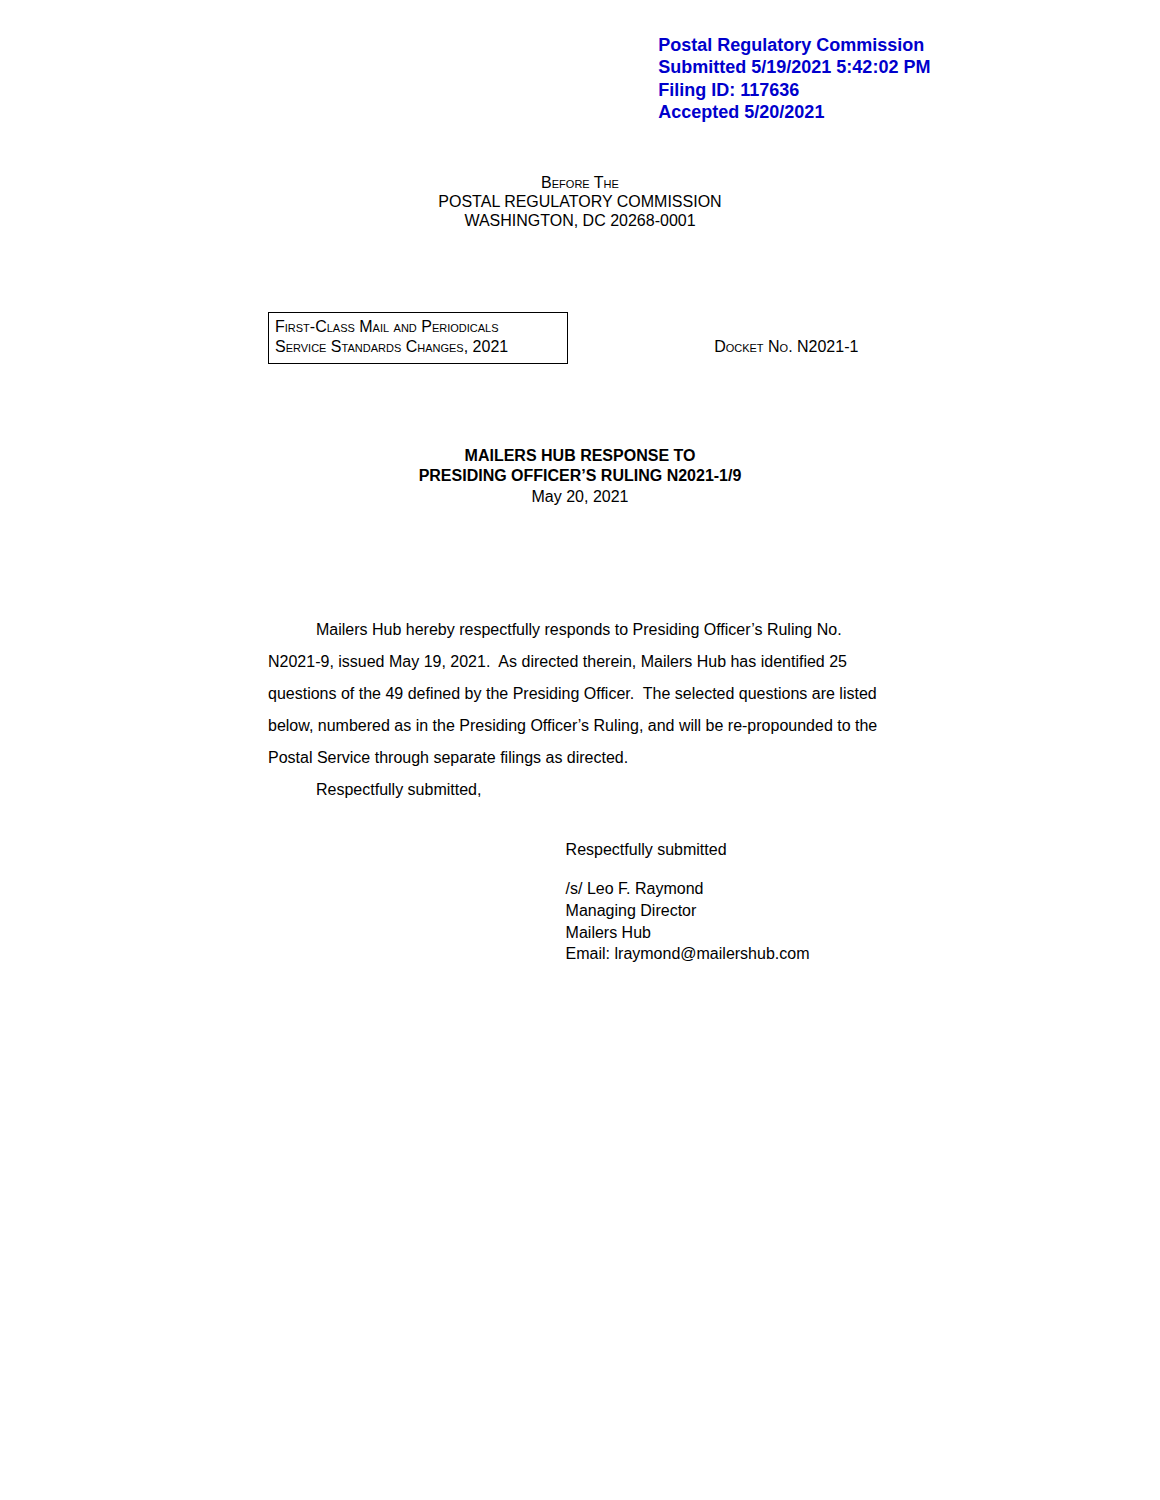Postal Regulatory Commission
Submitted 5/19/2021 5:42:02 PM
Filing ID: 117636
Accepted 5/20/2021
Before The
POSTAL REGULATORY COMMISSION
WASHINGTON, DC 20268-0001
| First-Class Mail and Periodicals Service Standards Changes, 2021 | Docket No. N2021-1 |
MAILERS HUB RESPONSE TO
PRESIDING OFFICER’S RULING N2021-1/9
May 20, 2021
Mailers Hub hereby respectfully responds to Presiding Officer’s Ruling No. N2021-9, issued May 19, 2021. As directed therein, Mailers Hub has identified 25 questions of the 49 defined by the Presiding Officer. The selected questions are listed below, numbered as in the Presiding Officer’s Ruling, and will be re-propounded to the Postal Service through separate filings as directed.
Respectfully submitted,
Respectfully submitted
/s/ Leo F. Raymond
Managing Director
Mailers Hub
Email: lraymond@mailershub.com